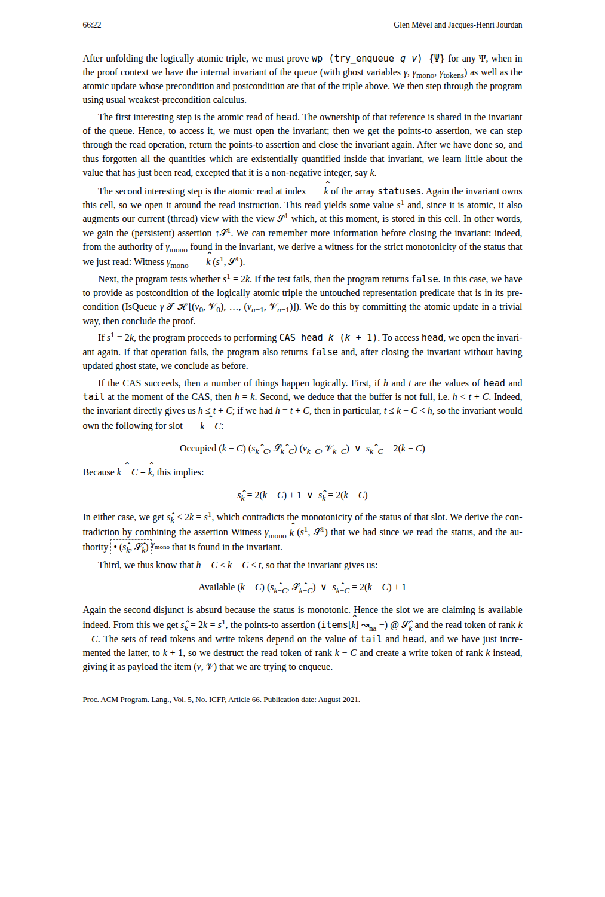66:22 Glen Mével and Jacques-Henri Jourdan
After unfolding the logically atomic triple, we must prove wp (try_enqueue q v) {Ψ} for any Ψ, when in the proof context we have the internal invariant of the queue (with ghost variables γ, γmono, γtokens) as well as the atomic update whose precondition and postcondition are that of the triple above. We then step through the program using usual weakest-precondition calculus.
The first interesting step is the atomic read of head. The ownership of that reference is shared in the invariant of the queue. Hence, to access it, we must open the invariant; then we get the points-to assertion, we can step through the read operation, return the points-to assertion and close the invariant again. After we have done so, and thus forgotten all the quantities which are existentially quantified inside that invariant, we learn little about the value that has just been read, excepted that it is a non-negative integer, say k.
The second interesting step is the atomic read at index k of the array statuses. Again the invariant owns this cell, so we open it around the read instruction. This read yields some value s1 and, since it is atomic, it also augments our current (thread) view with the view 𝒮1 which, at this moment, is stored in this cell. In other words, we gain the (persistent) assertion ↑𝒮1. We can remember more information before closing the invariant: indeed, from the authority of γmono found in the invariant, we derive a witness for the strict monotonicity of the status that we just read: Witness γmono k (s1, 𝒮1).
Next, the program tests whether s1 = 2k. If the test fails, then the program returns false. In this case, we have to provide as postcondition of the logically atomic triple the untouched representation predicate that is in its precondition (IsQueue γ 𝒯 ℋ [(v0, 𝒱0), …, (vn−1, 𝒱n−1)]). We do this by committing the atomic update in a trivial way, then conclude the proof.
If s1 = 2k, the program proceeds to performing CAS head k (k + 1). To access head, we open the invariant again. If that operation fails, the program also returns false and, after closing the invariant without having updated ghost state, we conclude as before.
If the CAS succeeds, then a number of things happen logically. First, if h and t are the values of head and tail at the moment of the CAS, then h = k. Second, we deduce that the buffer is not full, i.e. h < t + C. Indeed, the invariant directly gives us h ≤ t + C; if we had h = t + C, then in particular, t ≤ k − C < h, so the invariant would own the following for slot k − C:
Occupied (k − C) (sk−C, 𝒮k−C) (vk−C, 𝒱k−C) ∨ sk−C = 2(k − C)
Because k − C = k, this implies:
sk = 2(k − C) + 1 ∨ sk = 2(k − C)
In either case, we get sk < 2k = s1, which contradicts the monotonicity of the status of that slot. We derive the contradiction by combining the assertion Witness γmono k (s1, 𝒮1) that we had since we read the status, and the authority • (sk, 𝒮k)γmono that is found in the invariant.
Third, we thus know that h − C ≤ k − C < t, so that the invariant gives us:
Available (k − C) (sk−C, 𝒮k−C) ∨ sk−C = 2(k − C) + 1
Again the second disjunct is absurd because the status is monotonic. Hence the slot we are claiming is available indeed. From this we get sk = 2k = s1, the points-to assertion (items[k] ↝na −) @ 𝒮k and the read token of rank k − C. The sets of read tokens and write tokens depend on the value of tail and head, and we have just incremented the latter, to k + 1, so we destruct the read token of rank k − C and create a write token of rank k instead, giving it as payload the item (v, 𝒱) that we are trying to enqueue.
Proc. ACM Program. Lang., Vol. 5, No. ICFP, Article 66. Publication date: August 2021.